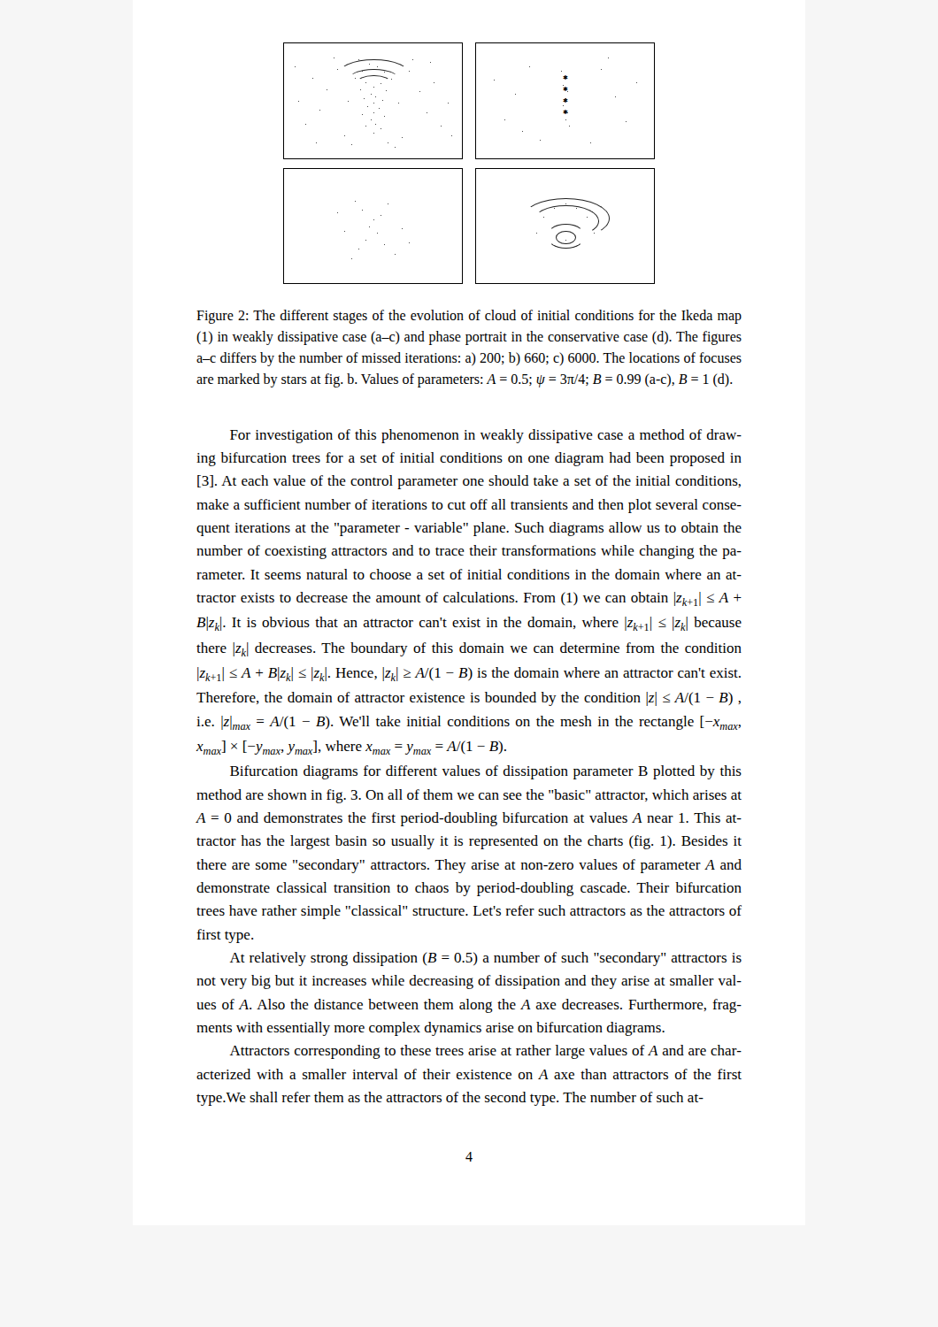4,5 -4,5 Im z -6 6 Re z a)
4,5 -4,5 Im z -6 6 Re z b)
✱ ✱ ✱ ✱
4,5 -4,5 Im z -6 6 Re z c)
4,5 -4,5 Im z -6 6 Re z d)
Figure 2: The different stages of the evolution of cloud of initial conditions for the Ikeda map (1) in weakly dissipative case (a–c) and phase portrait in the conservative case (d). The figures a–c differs by the number of missed iterations: a) 200; b) 660; c) 6000. The locations of focuses are marked by stars at fig. b. Values of parameters: A = 0.5; ψ = 3π/4; B = 0.99 (a-c), B = 1 (d).
For investigation of this phenomenon in weakly dissipative case a method of drawing bifurcation trees for a set of initial conditions on one diagram had been proposed in [3]. At each value of the control parameter one should take a set of the initial conditions, make a sufficient number of iterations to cut off all transients and then plot several consequent iterations at the "parameter - variable" plane. Such diagrams allow us to obtain the number of coexisting attractors and to trace their transformations while changing the parameter. It seems natural to choose a set of initial conditions in the domain where an attractor exists to decrease the amount of calculations. From (1) we can obtain |zk+1| ≤ A + B|zk|. It is obvious that an attractor can't exist in the domain, where |zk+1| ≤ |zk| because there |zk| decreases. The boundary of this domain we can determine from the condition |zk+1| ≤ A + B|zk| ≤ |zk|. Hence, |zk| ≥ A/(1 − B) is the domain where an attractor can't exist. Therefore, the domain of attractor existence is bounded by the condition |z| ≤ A/(1 − B) , i.e. |z|max = A/(1 − B). We'll take initial conditions on the mesh in the rectangle [−xmax, xmax] × [−ymax, ymax], where xmax = ymax = A/(1 − B).
Bifurcation diagrams for different values of dissipation parameter B plotted by this method are shown in fig. 3. On all of them we can see the "basic" attractor, which arises at A = 0 and demonstrates the first period-doubling bifurcation at values A near 1. This attractor has the largest basin so usually it is represented on the charts (fig. 1). Besides it there are some "secondary" attractors. They arise at non-zero values of parameter A and demonstrate classical transition to chaos by period-doubling cascade. Their bifurcation trees have rather simple "classical" structure. Let's refer such attractors as the attractors of first type.
At relatively strong dissipation (B = 0.5) a number of such "secondary" attractors is not very big but it increases while decreasing of dissipation and they arise at smaller values of A. Also the distance between them along the A axe decreases. Furthermore, fragments with essentially more complex dynamics arise on bifurcation diagrams.
Attractors corresponding to these trees arise at rather large values of A and are characterized with a smaller interval of their existence on A axe than attractors of the first type.We shall refer them as the attractors of the second type. The number of such at-
4